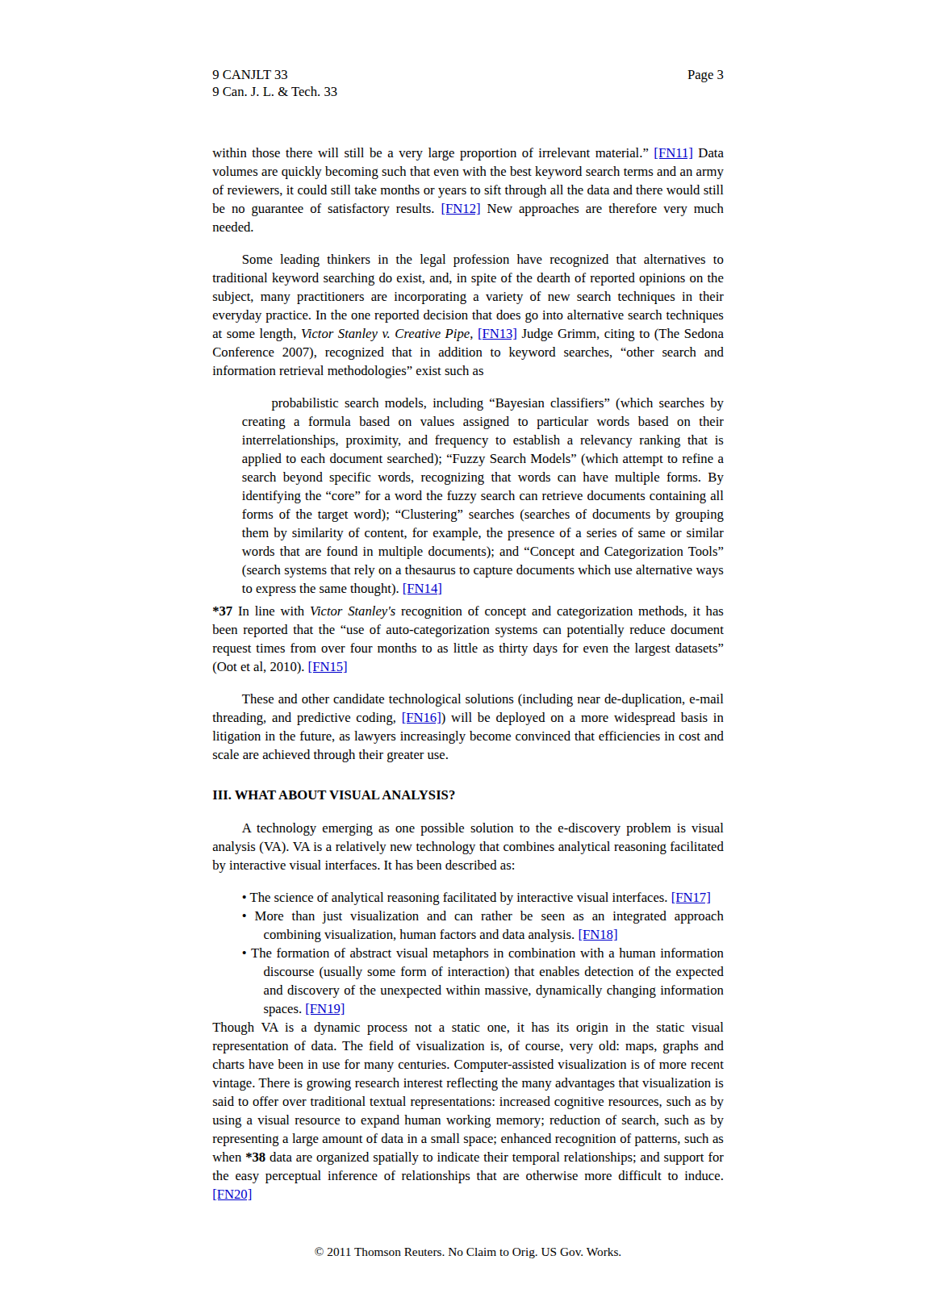9 CANJLT 33
9 Can. J. L. & Tech. 33
Page 3
within those there will still be a very large proportion of irrelevant material.” [FN11] Data volumes are quickly becoming such that even with the best keyword search terms and an army of reviewers, it could still take months or years to sift through all the data and there would still be no guarantee of satisfactory results. [FN12] New approaches are therefore very much needed.
Some leading thinkers in the legal profession have recognized that alternatives to traditional keyword searching do exist, and, in spite of the dearth of reported opinions on the subject, many practitioners are incorporating a variety of new search techniques in their everyday practice. In the one reported decision that does go into alternative search techniques at some length, Victor Stanley v. Creative Pipe, [FN13] Judge Grimm, citing to (The Sedona Conference 2007), recognized that in addition to keyword searches, “other search and information retrieval methodologies” exist such as
probabilistic search models, including “Bayesian classifiers” (which searches by creating a formula based on values assigned to particular words based on their interrelationships, proximity, and frequency to establish a relevancy ranking that is applied to each document searched); “Fuzzy Search Models” (which attempt to refine a search beyond specific words, recognizing that words can have multiple forms. By identifying the “core” for a word the fuzzy search can retrieve documents containing all forms of the target word); “Clustering” searches (searches of documents by grouping them by similarity of content, for example, the presence of a series of same or similar words that are found in multiple documents); and “Concept and Categorization Tools” (search systems that rely on a thesaurus to capture documents which use alternative ways to express the same thought). [FN14]
*37 In line with Victor Stanley's recognition of concept and categorization methods, it has been reported that the “use of auto-categorization systems can potentially reduce document request times from over four months to as little as thirty days for even the largest datasets” (Oot et al, 2010). [FN15]
These and other candidate technological solutions (including near de-duplication, e-mail threading, and predictive coding, [FN16]) will be deployed on a more widespread basis in litigation in the future, as lawyers increasingly become convinced that efficiencies in cost and scale are achieved through their greater use.
III. WHAT ABOUT VISUAL ANALYSIS?
A technology emerging as one possible solution to the e-discovery problem is visual analysis (VA). VA is a relatively new technology that combines analytical reasoning facilitated by interactive visual interfaces. It has been described as:
• The science of analytical reasoning facilitated by interactive visual interfaces. [FN17]
• More than just visualization and can rather be seen as an integrated approach combining visualization, human factors and data analysis. [FN18]
• The formation of abstract visual metaphors in combination with a human information discourse (usually some form of interaction) that enables detection of the expected and discovery of the unexpected within massive, dynamically changing information spaces. [FN19]
Though VA is a dynamic process not a static one, it has its origin in the static visual representation of data. The field of visualization is, of course, very old: maps, graphs and charts have been in use for many centuries. Computer-assisted visualization is of more recent vintage. There is growing research interest reflecting the many advantages that visualization is said to offer over traditional textual representations: increased cognitive resources, such as by using a visual resource to expand human working memory; reduction of search, such as by representing a large amount of data in a small space; enhanced recognition of patterns, such as when *38 data are organized spatially to indicate their temporal relationships; and support for the easy perceptual inference of relationships that are otherwise more difficult to induce. [FN20]
© 2011 Thomson Reuters. No Claim to Orig. US Gov. Works.